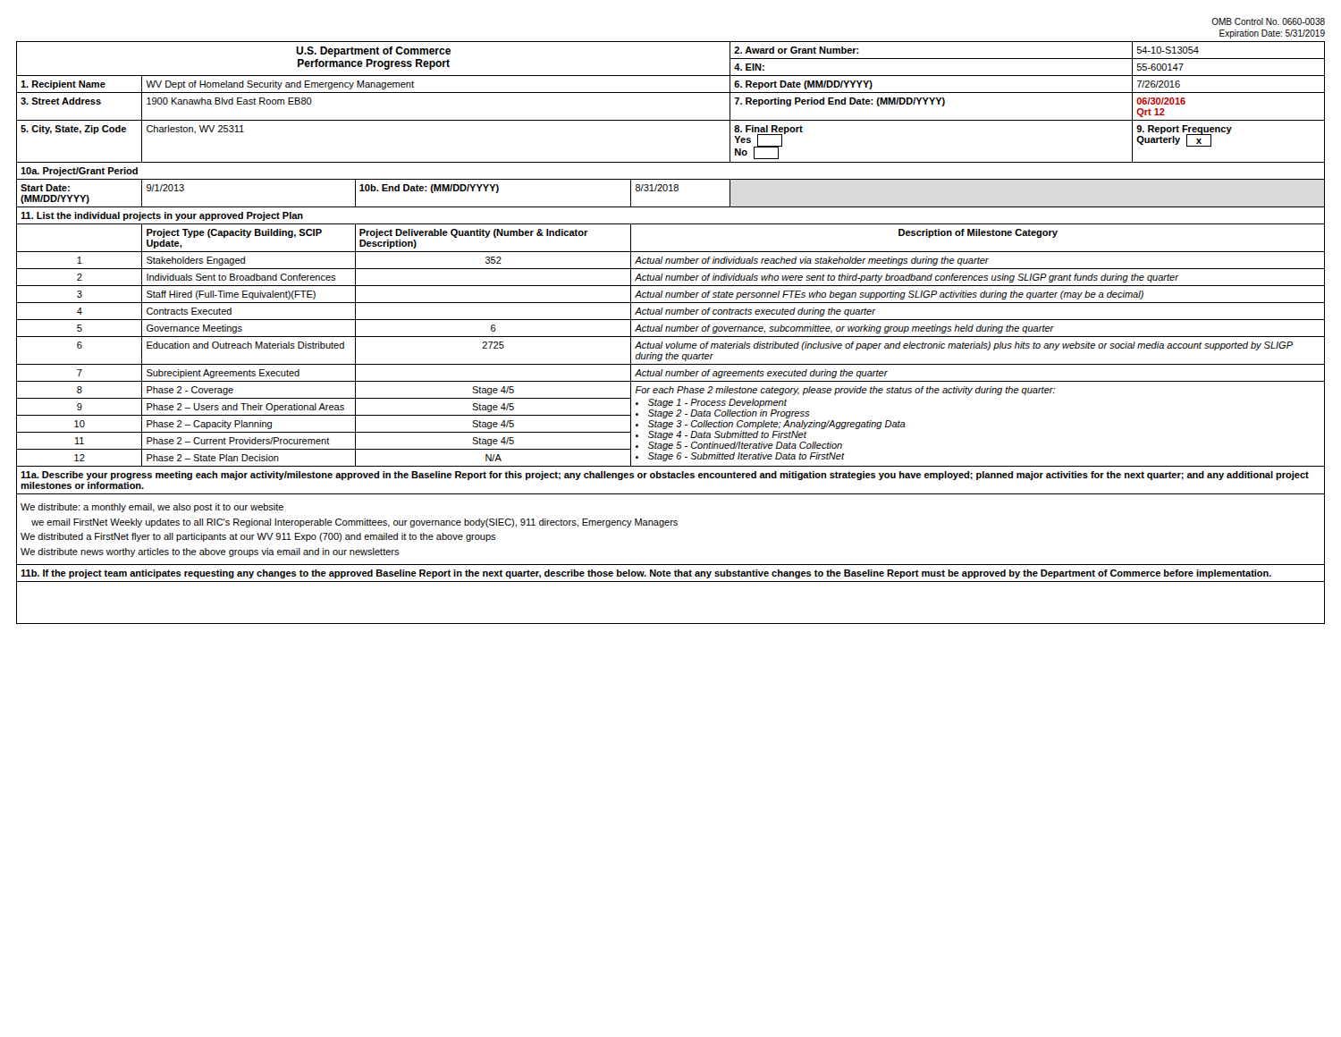OMB Control No. 0660-0038
Expiration Date: 5/31/2019
| U.S. Department of Commerce Performance Progress Report | 2. Award or Grant Number: | 54-10-S13054 |
| 4. EIN: | 55-600147 |
| 1. Recipient Name | WV Dept of Homeland Security and Emergency Management | 6. Report Date (MM/DD/YYYY) | 7/26/2016 |
| 3. Street Address | 1900 Kanawha Blvd East Room EB80 | 7. Reporting Period End Date: (MM/DD/YYYY) | 06/30/2016 Qrt 12 |
| 5. City, State, Zip Code | Charleston, WV 25311 | 8. Final Report Yes No | 9. Report Frequency Quarterly x |
| 10a. Project/Grant Period |
| Start Date: (MM/DD/YYYY) | 9/1/2013 | 10b. End Date: (MM/DD/YYYY) | 8/31/2018 | |
| 11. List the individual projects in your approved Project Plan |
| | Project Type (Capacity Building, SCIP Update, | Project Deliverable Quantity (Number & Indicator Description) | Description of Milestone Category |
| 1 | Stakeholders Engaged | 352 | Actual number of individuals reached via stakeholder meetings during the quarter |
| 2 | Individuals Sent to Broadband Conferences | | Actual number of individuals who were sent to third-party broadband conferences using SLIGP grant funds during the quarter |
| 3 | Staff Hired (Full-Time Equivalent)(FTE) | | Actual number of state personnel FTEs who began supporting SLIGP activities during the quarter (may be a decimal) |
| 4 | Contracts Executed | | Actual number of contracts executed during the quarter |
| 5 | Governance Meetings | 6 | Actual number of governance, subcommittee, or working group meetings held during the quarter |
| 6 | Education and Outreach Materials Distributed | 2725 | Actual volume of materials distributed (inclusive of paper and electronic materials) plus hits to any website or social media account supported by SLIGP during the quarter |
| 7 | Subrecipient Agreements Executed | | Actual number of agreements executed during the quarter |
| 8 | Phase 2 - Coverage | Stage 4/5 | For each Phase 2 milestone category, please provide the status of the activity during the quarter: Stage 1 - Process Development Stage 2 - Data Collection in Progress Stage 3 - Collection Complete; Analyzing/Aggregating Data Stage 4 - Data Submitted to FirstNet Stage 5 - Continued/Iterative Data Collection Stage 6 - Submitted Iterative Data to FirstNet |
| 9 | Phase 2 – Users and Their Operational Areas | Stage 4/5 |
| 10 | Phase 2 – Capacity Planning | Stage 4/5 |
| 11 | Phase 2 – Current Providers/Procurement | Stage 4/5 |
| 12 | Phase 2 – State Plan Decision | N/A |
| 11a. Describe your progress meeting each major activity/milestone approved in the Baseline Report for this project; any challenges or obstacles encountered and mitigation strategies you have employed; planned major activities for the next quarter; and any additional project milestones or information. |
| We distribute: a monthly email, we also post it to our website we email FirstNet Weekly updates to all RIC's Regional Interoperable Committees, our governance body(SIEC), 911 directors, Emergency Managers We distributed a FirstNet flyer to all participants at our WV 911 Expo (700) and emailed it to the above groups We distribute news worthy articles to the above groups via email and in our newsletters |
| 11b. If the project team anticipates requesting any changes to the approved Baseline Report in the next quarter, describe those below. Note that any substantive changes to the Baseline Report must be approved by the Department of Commerce before implementation. |